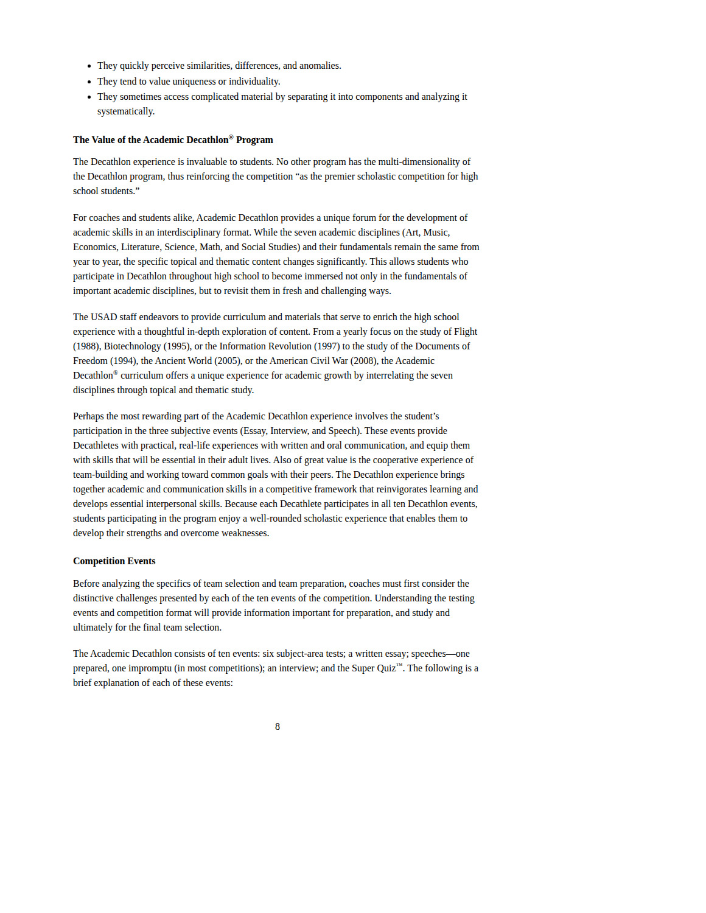They quickly perceive similarities, differences, and anomalies.
They tend to value uniqueness or individuality.
They sometimes access complicated material by separating it into components and analyzing it systematically.
The Value of the Academic Decathlon® Program
The Decathlon experience is invaluable to students. No other program has the multi-dimensionality of the Decathlon program, thus reinforcing the competition “as the premier scholastic competition for high school students.”
For coaches and students alike, Academic Decathlon provides a unique forum for the development of academic skills in an interdisciplinary format. While the seven academic disciplines (Art, Music, Economics, Literature, Science, Math, and Social Studies) and their fundamentals remain the same from year to year, the specific topical and thematic content changes significantly. This allows students who participate in Decathlon throughout high school to become immersed not only in the fundamentals of important academic disciplines, but to revisit them in fresh and challenging ways.
The USAD staff endeavors to provide curriculum and materials that serve to enrich the high school experience with a thoughtful in-depth exploration of content. From a yearly focus on the study of Flight (1988), Biotechnology (1995), or the Information Revolution (1997) to the study of the Documents of Freedom (1994), the Ancient World (2005), or the American Civil War (2008), the Academic Decathlon® curriculum offers a unique experience for academic growth by interrelating the seven disciplines through topical and thematic study.
Perhaps the most rewarding part of the Academic Decathlon experience involves the student’s participation in the three subjective events (Essay, Interview, and Speech). These events provide Decathletes with practical, real-life experiences with written and oral communication, and equip them with skills that will be essential in their adult lives. Also of great value is the cooperative experience of team-building and working toward common goals with their peers. The Decathlon experience brings together academic and communication skills in a competitive framework that reinvigorates learning and develops essential interpersonal skills. Because each Decathlete participates in all ten Decathlon events, students participating in the program enjoy a well-rounded scholastic experience that enables them to develop their strengths and overcome weaknesses.
Competition Events
Before analyzing the specifics of team selection and team preparation, coaches must first consider the distinctive challenges presented by each of the ten events of the competition. Understanding the testing events and competition format will provide information important for preparation, and study and ultimately for the final team selection.
The Academic Decathlon consists of ten events: six subject-area tests; a written essay; speeches—one prepared, one impromptu (in most competitions); an interview; and the Super Quiz™. The following is a brief explanation of each of these events:
8